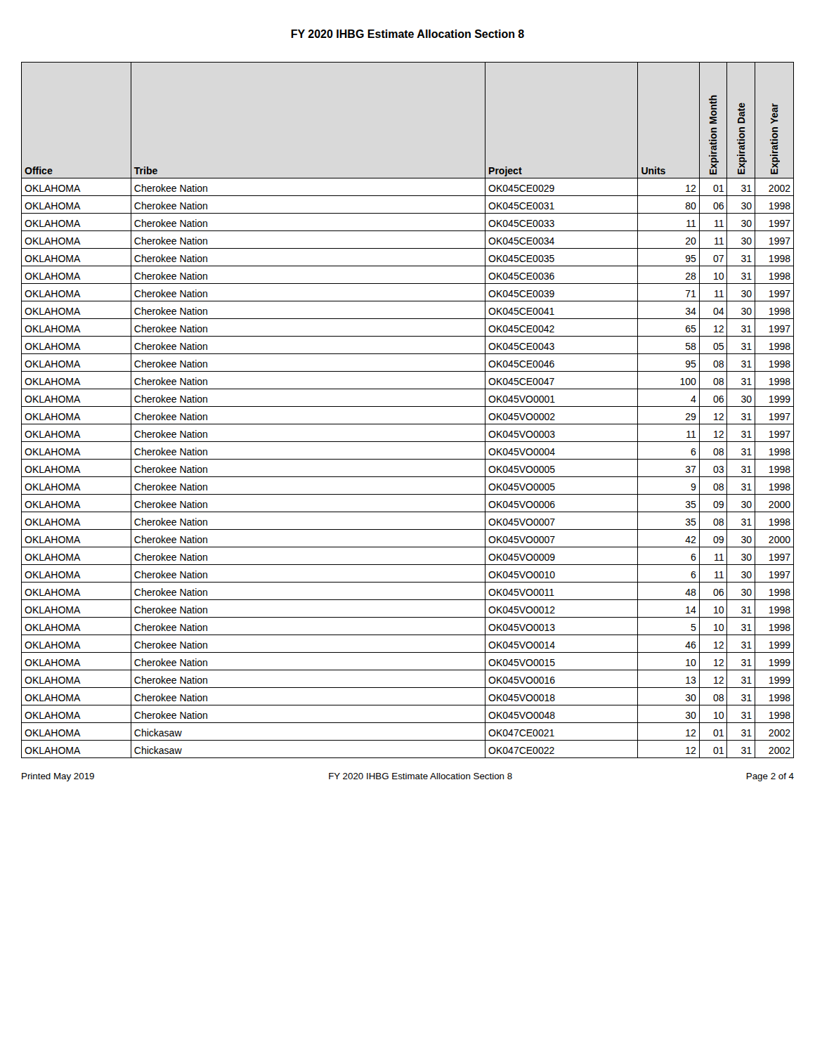FY 2020 IHBG Estimate Allocation Section 8
| Office | Tribe | Project | Units | Expiration Month | Expiration Date | Expiration Year |
| --- | --- | --- | --- | --- | --- | --- |
| OKLAHOMA | Cherokee Nation | OK045CE0029 | 12 | 01 | 31 | 2002 |
| OKLAHOMA | Cherokee Nation | OK045CE0031 | 80 | 06 | 30 | 1998 |
| OKLAHOMA | Cherokee Nation | OK045CE0033 | 11 | 11 | 30 | 1997 |
| OKLAHOMA | Cherokee Nation | OK045CE0034 | 20 | 11 | 30 | 1997 |
| OKLAHOMA | Cherokee Nation | OK045CE0035 | 95 | 07 | 31 | 1998 |
| OKLAHOMA | Cherokee Nation | OK045CE0036 | 28 | 10 | 31 | 1998 |
| OKLAHOMA | Cherokee Nation | OK045CE0039 | 71 | 11 | 30 | 1997 |
| OKLAHOMA | Cherokee Nation | OK045CE0041 | 34 | 04 | 30 | 1998 |
| OKLAHOMA | Cherokee Nation | OK045CE0042 | 65 | 12 | 31 | 1997 |
| OKLAHOMA | Cherokee Nation | OK045CE0043 | 58 | 05 | 31 | 1998 |
| OKLAHOMA | Cherokee Nation | OK045CE0046 | 95 | 08 | 31 | 1998 |
| OKLAHOMA | Cherokee Nation | OK045CE0047 | 100 | 08 | 31 | 1998 |
| OKLAHOMA | Cherokee Nation | OK045VO0001 | 4 | 06 | 30 | 1999 |
| OKLAHOMA | Cherokee Nation | OK045VO0002 | 29 | 12 | 31 | 1997 |
| OKLAHOMA | Cherokee Nation | OK045VO0003 | 11 | 12 | 31 | 1997 |
| OKLAHOMA | Cherokee Nation | OK045VO0004 | 6 | 08 | 31 | 1998 |
| OKLAHOMA | Cherokee Nation | OK045VO0005 | 37 | 03 | 31 | 1998 |
| OKLAHOMA | Cherokee Nation | OK045VO0005 | 9 | 08 | 31 | 1998 |
| OKLAHOMA | Cherokee Nation | OK045VO0006 | 35 | 09 | 30 | 2000 |
| OKLAHOMA | Cherokee Nation | OK045VO0007 | 35 | 08 | 31 | 1998 |
| OKLAHOMA | Cherokee Nation | OK045VO0007 | 42 | 09 | 30 | 2000 |
| OKLAHOMA | Cherokee Nation | OK045VO0009 | 6 | 11 | 30 | 1997 |
| OKLAHOMA | Cherokee Nation | OK045VO0010 | 6 | 11 | 30 | 1997 |
| OKLAHOMA | Cherokee Nation | OK045VO0011 | 48 | 06 | 30 | 1998 |
| OKLAHOMA | Cherokee Nation | OK045VO0012 | 14 | 10 | 31 | 1998 |
| OKLAHOMA | Cherokee Nation | OK045VO0013 | 5 | 10 | 31 | 1998 |
| OKLAHOMA | Cherokee Nation | OK045VO0014 | 46 | 12 | 31 | 1999 |
| OKLAHOMA | Cherokee Nation | OK045VO0015 | 10 | 12 | 31 | 1999 |
| OKLAHOMA | Cherokee Nation | OK045VO0016 | 13 | 12 | 31 | 1999 |
| OKLAHOMA | Cherokee Nation | OK045VO0018 | 30 | 08 | 31 | 1998 |
| OKLAHOMA | Cherokee Nation | OK045VO0048 | 30 | 10 | 31 | 1998 |
| OKLAHOMA | Chickasaw | OK047CE0021 | 12 | 01 | 31 | 2002 |
| OKLAHOMA | Chickasaw | OK047CE0022 | 12 | 01 | 31 | 2002 |
Printed May 2019
FY 2020 IHBG Estimate Allocation Section 8
Page 2 of 4